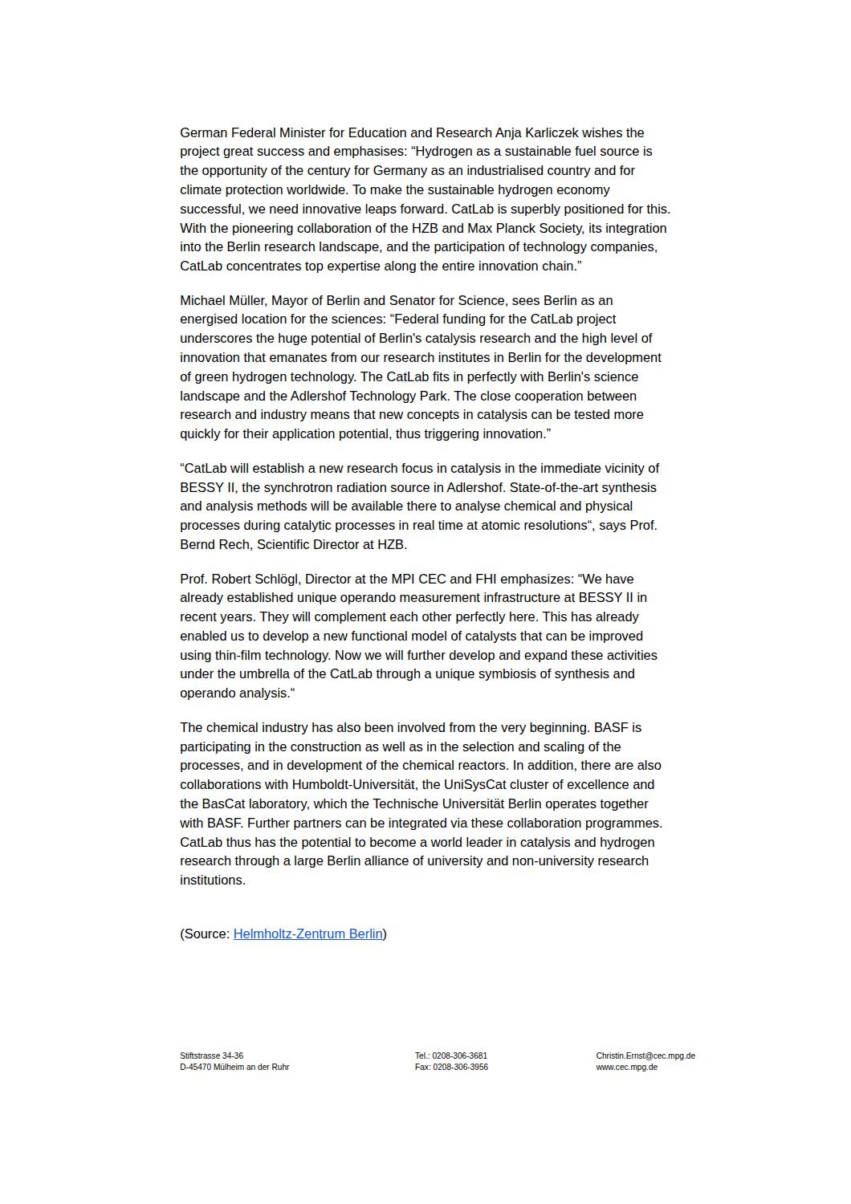German Federal Minister for Education and Research Anja Karliczek wishes the project great success and emphasises: “Hydrogen as a sustainable fuel source is the opportunity of the century for Germany as an industrialised country and for climate protection worldwide. To make the sustainable hydrogen economy successful, we need innovative leaps forward. CatLab is superbly positioned for this. With the pioneering collaboration of the HZB and Max Planck Society, its integration into the Berlin research landscape, and the participation of technology companies, CatLab concentrates top expertise along the entire innovation chain.”
Michael Müller, Mayor of Berlin and Senator for Science, sees Berlin as an energised location for the sciences: “Federal funding for the CatLab project underscores the huge potential of Berlin's catalysis research and the high level of innovation that emanates from our research institutes in Berlin for the development of green hydrogen technology. The CatLab fits in perfectly with Berlin's science landscape and the Adlershof Technology Park. The close cooperation between research and industry means that new concepts in catalysis can be tested more quickly for their application potential, thus triggering innovation.”
“CatLab will establish a new research focus in catalysis in the immediate vicinity of BESSY II, the synchrotron radiation source in Adlershof. State-of-the-art synthesis and analysis methods will be available there to analyse chemical and physical processes during catalytic processes in real time at atomic resolutions“, says Prof. Bernd Rech, Scientific Director at HZB.
Prof. Robert Schlögl, Director at the MPI CEC and FHI emphasizes: “We have already established unique operando measurement infrastructure at BESSY II in recent years. They will complement each other perfectly here. This has already enabled us to develop a new functional model of catalysts that can be improved using thin-film technology. Now we will further develop and expand these activities under the umbrella of the CatLab through a unique symbiosis of synthesis and operando analysis.“
The chemical industry has also been involved from the very beginning. BASF is participating in the construction as well as in the selection and scaling of the processes, and in development of the chemical reactors. In addition, there are also collaborations with Humboldt-Universität, the UniSysCat cluster of excellence and the BasCat laboratory, which the Technische Universität Berlin operates together with BASF. Further partners can be integrated via these collaboration programmes. CatLab thus has the potential to become a world leader in catalysis and hydrogen research through a large Berlin alliance of university and non-university research institutions.
(Source: Helmholtz-Zentrum Berlin)
Stiftstrasse 34-36
D-45470 Mülheim an der Ruhr
Tel.: 0208-306-3681
Fax: 0208-306-3956
Christin.Ernst@cec.mpg.de
www.cec.mpg.de